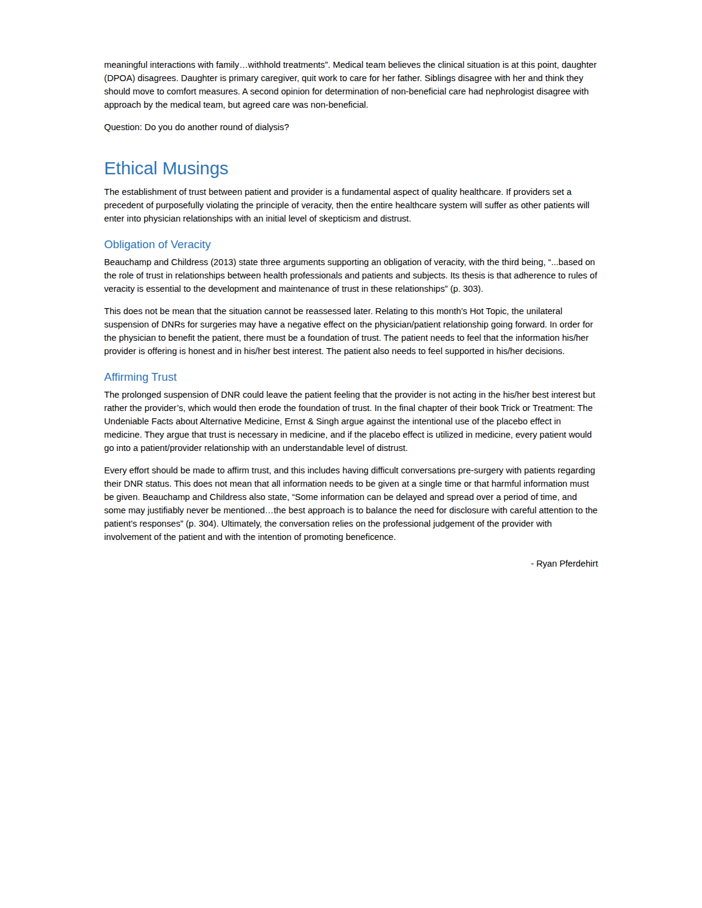meaningful interactions with family…withhold treatments”. Medical team believes the clinical situation is at this point, daughter (DPOA) disagrees. Daughter is primary caregiver, quit work to care for her father. Siblings disagree with her and think they should move to comfort measures. A second opinion for determination of non-beneficial care had nephrologist disagree with approach by the medical team, but agreed care was non-beneficial.
Question: Do you do another round of dialysis?
Ethical Musings
The establishment of trust between patient and provider is a fundamental aspect of quality healthcare. If providers set a precedent of purposefully violating the principle of veracity, then the entire healthcare system will suffer as other patients will enter into physician relationships with an initial level of skepticism and distrust.
Obligation of Veracity
Beauchamp and Childress (2013) state three arguments supporting an obligation of veracity, with the third being, “...based on the role of trust in relationships between health professionals and patients and subjects. Its thesis is that adherence to rules of veracity is essential to the development and maintenance of trust in these relationships” (p. 303).
This does not be mean that the situation cannot be reassessed later. Relating to this month’s Hot Topic, the unilateral suspension of DNRs for surgeries may have a negative effect on the physician/patient relationship going forward. In order for the physician to benefit the patient, there must be a foundation of trust. The patient needs to feel that the information his/her provider is offering is honest and in his/her best interest. The patient also needs to feel supported in his/her decisions.
Affirming Trust
The prolonged suspension of DNR could leave the patient feeling that the provider is not acting in the his/her best interest but rather the provider’s, which would then erode the foundation of trust. In the final chapter of their book Trick or Treatment: The Undeniable Facts about Alternative Medicine, Ernst & Singh argue against the intentional use of the placebo effect in medicine. They argue that trust is necessary in medicine, and if the placebo effect is utilized in medicine, every patient would go into a patient/provider relationship with an understandable level of distrust.
Every effort should be made to affirm trust, and this includes having difficult conversations pre-surgery with patients regarding their DNR status. This does not mean that all information needs to be given at a single time or that harmful information must be given. Beauchamp and Childress also state, “Some information can be delayed and spread over a period of time, and some may justifiably never be mentioned…the best approach is to balance the need for disclosure with careful attention to the patient’s responses” (p. 304). Ultimately, the conversation relies on the professional judgement of the provider with involvement of the patient and with the intention of promoting beneficence.
- Ryan Pferdehirt